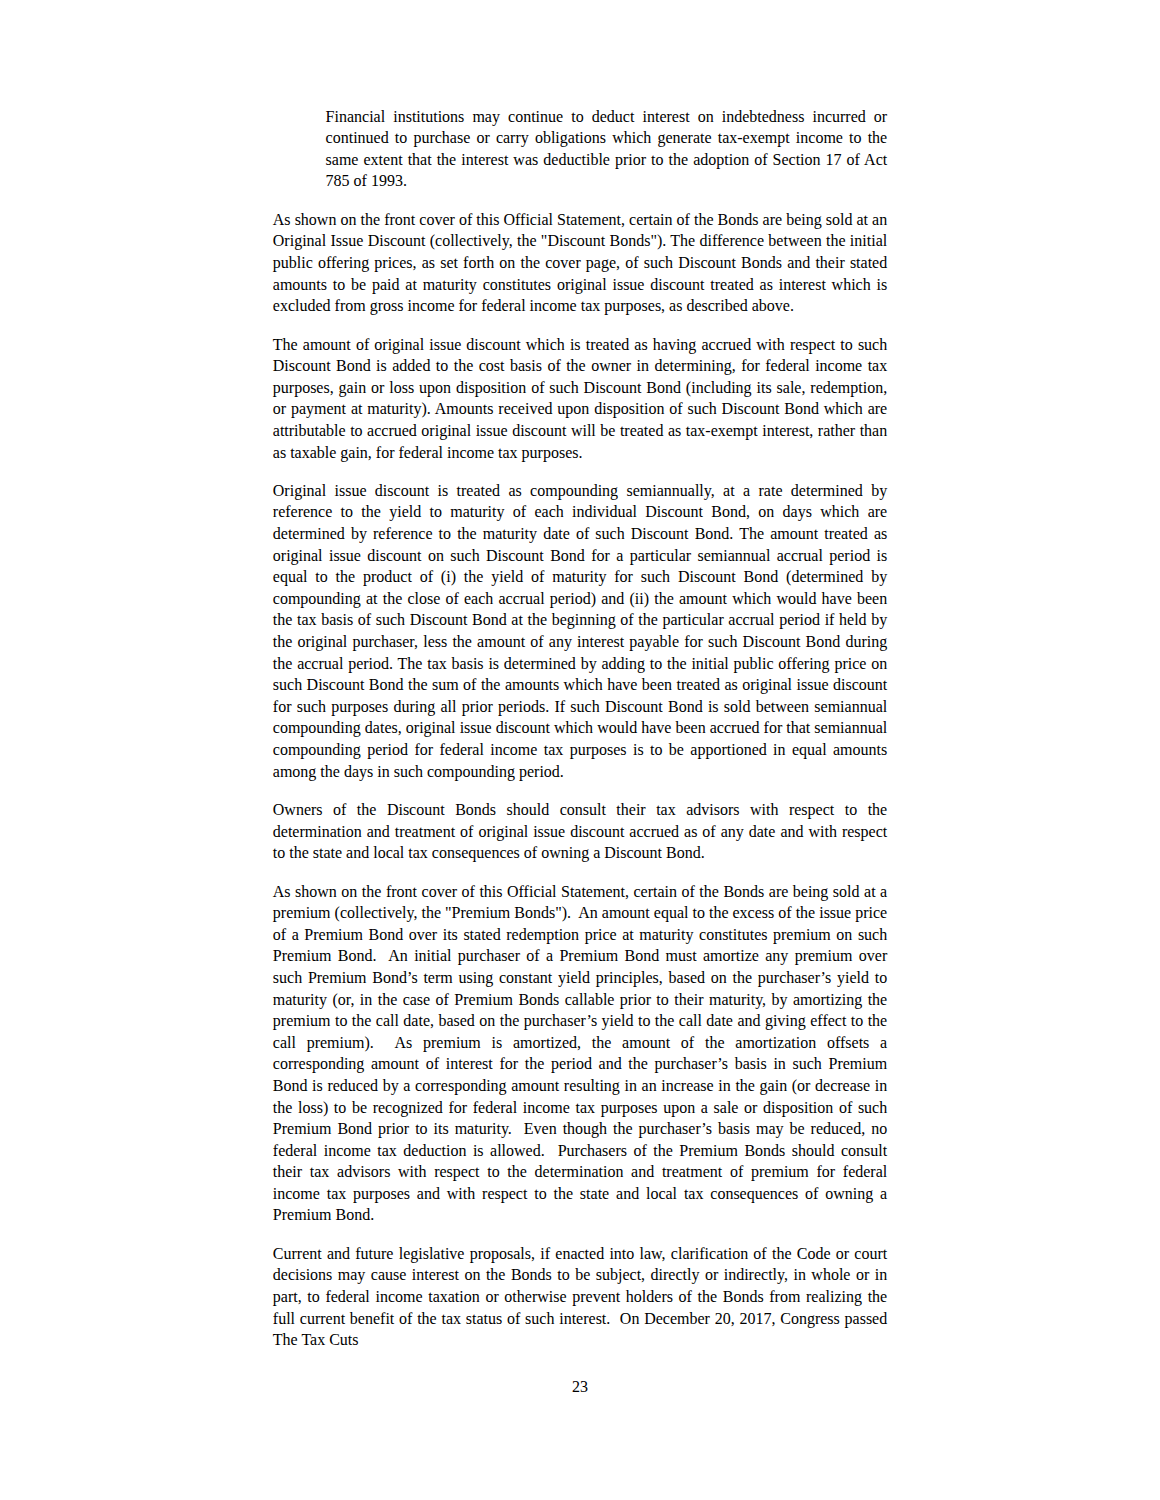Financial institutions may continue to deduct interest on indebtedness incurred or continued to purchase or carry obligations which generate tax-exempt income to the same extent that the interest was deductible prior to the adoption of Section 17 of Act 785 of 1993.
As shown on the front cover of this Official Statement, certain of the Bonds are being sold at an Original Issue Discount (collectively, the "Discount Bonds"). The difference between the initial public offering prices, as set forth on the cover page, of such Discount Bonds and their stated amounts to be paid at maturity constitutes original issue discount treated as interest which is excluded from gross income for federal income tax purposes, as described above.
The amount of original issue discount which is treated as having accrued with respect to such Discount Bond is added to the cost basis of the owner in determining, for federal income tax purposes, gain or loss upon disposition of such Discount Bond (including its sale, redemption, or payment at maturity). Amounts received upon disposition of such Discount Bond which are attributable to accrued original issue discount will be treated as tax-exempt interest, rather than as taxable gain, for federal income tax purposes.
Original issue discount is treated as compounding semiannually, at a rate determined by reference to the yield to maturity of each individual Discount Bond, on days which are determined by reference to the maturity date of such Discount Bond. The amount treated as original issue discount on such Discount Bond for a particular semiannual accrual period is equal to the product of (i) the yield of maturity for such Discount Bond (determined by compounding at the close of each accrual period) and (ii) the amount which would have been the tax basis of such Discount Bond at the beginning of the particular accrual period if held by the original purchaser, less the amount of any interest payable for such Discount Bond during the accrual period. The tax basis is determined by adding to the initial public offering price on such Discount Bond the sum of the amounts which have been treated as original issue discount for such purposes during all prior periods. If such Discount Bond is sold between semiannual compounding dates, original issue discount which would have been accrued for that semiannual compounding period for federal income tax purposes is to be apportioned in equal amounts among the days in such compounding period.
Owners of the Discount Bonds should consult their tax advisors with respect to the determination and treatment of original issue discount accrued as of any date and with respect to the state and local tax consequences of owning a Discount Bond.
As shown on the front cover of this Official Statement, certain of the Bonds are being sold at a premium (collectively, the "Premium Bonds"). An amount equal to the excess of the issue price of a Premium Bond over its stated redemption price at maturity constitutes premium on such Premium Bond. An initial purchaser of a Premium Bond must amortize any premium over such Premium Bond’s term using constant yield principles, based on the purchaser’s yield to maturity (or, in the case of Premium Bonds callable prior to their maturity, by amortizing the premium to the call date, based on the purchaser’s yield to the call date and giving effect to the call premium). As premium is amortized, the amount of the amortization offsets a corresponding amount of interest for the period and the purchaser’s basis in such Premium Bond is reduced by a corresponding amount resulting in an increase in the gain (or decrease in the loss) to be recognized for federal income tax purposes upon a sale or disposition of such Premium Bond prior to its maturity. Even though the purchaser’s basis may be reduced, no federal income tax deduction is allowed. Purchasers of the Premium Bonds should consult their tax advisors with respect to the determination and treatment of premium for federal income tax purposes and with respect to the state and local tax consequences of owning a Premium Bond.
Current and future legislative proposals, if enacted into law, clarification of the Code or court decisions may cause interest on the Bonds to be subject, directly or indirectly, in whole or in part, to federal income taxation or otherwise prevent holders of the Bonds from realizing the full current benefit of the tax status of such interest. On December 20, 2017, Congress passed The Tax Cuts
23